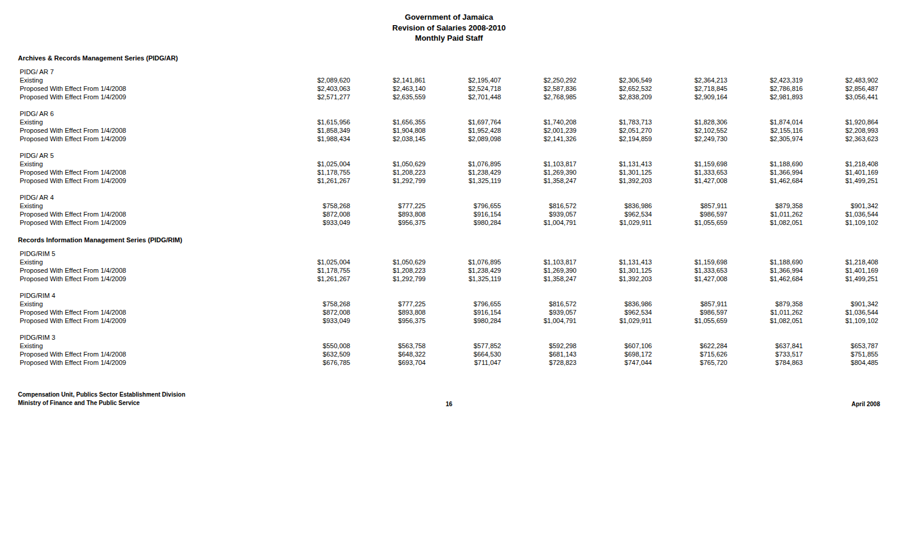Government of Jamaica
Revision of Salaries 2008-2010
Monthly Paid Staff
Archives & Records Management Series (PIDG/AR)
| PIDG/ AR 7 | |
| Existing | $2,089,620 | $2,141,861 | $2,195,407 | $2,250,292 | $2,306,549 | $2,364,213 | $2,423,319 | $2,483,902 |
| Proposed With Effect From 1/4/2008 | $2,403,063 | $2,463,140 | $2,524,718 | $2,587,836 | $2,652,532 | $2,718,845 | $2,786,816 | $2,856,487 |
| Proposed With Effect From 1/4/2009 | $2,571,277 | $2,635,559 | $2,701,448 | $2,768,985 | $2,838,209 | $2,909,164 | $2,981,893 | $3,056,441 |
| PIDG/ AR 6 | |
| Existing | $1,615,956 | $1,656,355 | $1,697,764 | $1,740,208 | $1,783,713 | $1,828,306 | $1,874,014 | $1,920,864 |
| Proposed With Effect From 1/4/2008 | $1,858,349 | $1,904,808 | $1,952,428 | $2,001,239 | $2,051,270 | $2,102,552 | $2,155,116 | $2,208,993 |
| Proposed With Effect From 1/4/2009 | $1,988,434 | $2,038,145 | $2,089,098 | $2,141,326 | $2,194,859 | $2,249,730 | $2,305,974 | $2,363,623 |
| PIDG/ AR 5 | |
| Existing | $1,025,004 | $1,050,629 | $1,076,895 | $1,103,817 | $1,131,413 | $1,159,698 | $1,188,690 | $1,218,408 |
| Proposed With Effect From 1/4/2008 | $1,178,755 | $1,208,223 | $1,238,429 | $1,269,390 | $1,301,125 | $1,333,653 | $1,366,994 | $1,401,169 |
| Proposed With Effect From 1/4/2009 | $1,261,267 | $1,292,799 | $1,325,119 | $1,358,247 | $1,392,203 | $1,427,008 | $1,462,684 | $1,499,251 |
| PIDG/ AR 4 | |
| Existing | $758,268 | $777,225 | $796,655 | $816,572 | $836,986 | $857,911 | $879,358 | $901,342 |
| Proposed With Effect From 1/4/2008 | $872,008 | $893,808 | $916,154 | $939,057 | $962,534 | $986,597 | $1,011,262 | $1,036,544 |
| Proposed With Effect From 1/4/2009 | $933,049 | $956,375 | $980,284 | $1,004,791 | $1,029,911 | $1,055,659 | $1,082,051 | $1,109,102 |
Records Information Management Series (PIDG/RIM)
| PIDG/RIM 5 | |
| Existing | $1,025,004 | $1,050,629 | $1,076,895 | $1,103,817 | $1,131,413 | $1,159,698 | $1,188,690 | $1,218,408 |
| Proposed With Effect From 1/4/2008 | $1,178,755 | $1,208,223 | $1,238,429 | $1,269,390 | $1,301,125 | $1,333,653 | $1,366,994 | $1,401,169 |
| Proposed With Effect From 1/4/2009 | $1,261,267 | $1,292,799 | $1,325,119 | $1,358,247 | $1,392,203 | $1,427,008 | $1,462,684 | $1,499,251 |
| PIDG/RIM 4 | |
| Existing | $758,268 | $777,225 | $796,655 | $816,572 | $836,986 | $857,911 | $879,358 | $901,342 |
| Proposed With Effect From 1/4/2008 | $872,008 | $893,808 | $916,154 | $939,057 | $962,534 | $986,597 | $1,011,262 | $1,036,544 |
| Proposed With Effect From 1/4/2009 | $933,049 | $956,375 | $980,284 | $1,004,791 | $1,029,911 | $1,055,659 | $1,082,051 | $1,109,102 |
| PIDG/RIM 3 | |
| Existing | $550,008 | $563,758 | $577,852 | $592,298 | $607,106 | $622,284 | $637,841 | $653,787 |
| Proposed With Effect From 1/4/2008 | $632,509 | $648,322 | $664,530 | $681,143 | $698,172 | $715,626 | $733,517 | $751,855 |
| Proposed With Effect From 1/4/2009 | $676,785 | $693,704 | $711,047 | $728,823 | $747,044 | $765,720 | $784,863 | $804,485 |
Compensation Unit, Publics Sector Establishment Division
Ministry of Finance and The Public Service
16
April 2008